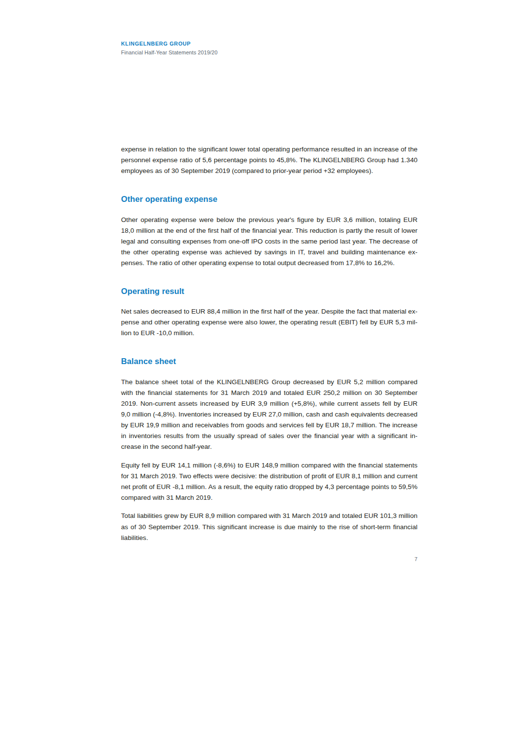Klingelnberg Group
Financial Half-Year Statements 2019/20
expense in relation to the significant lower total operating performance resulted in an increase of the personnel expense ratio of 5,6 percentage points to 45,8%. The KLINGELNBERG Group had 1.340 employees as of 30 September 2019 (compared to prior-year period +32 employees).
Other operating expense
Other operating expense were below the previous year's figure by EUR 3,6 million, totaling EUR 18,0 million at the end of the first half of the financial year. This reduction is partly the result of lower legal and consulting expenses from one-off IPO costs in the same period last year. The decrease of the other operating expense was achieved by savings in IT, travel and building maintenance expenses. The ratio of other operating expense to total output decreased from 17,8% to 16,2%.
Operating result
Net sales decreased to EUR 88,4 million in the first half of the year. Despite the fact that material expense and other operating expense were also lower, the operating result (EBIT) fell by EUR 5,3 million to EUR -10,0 million.
Balance sheet
The balance sheet total of the KLINGELNBERG Group decreased by EUR 5,2 million compared with the financial statements for 31 March 2019 and totaled EUR 250,2 million on 30 September 2019. Non-current assets increased by EUR 3,9 million (+5,8%), while current assets fell by EUR 9,0 million (-4,8%). Inventories increased by EUR 27,0 million, cash and cash equivalents decreased by EUR 19,9 million and receivables from goods and services fell by EUR 18,7 million. The increase in inventories results from the usually spread of sales over the financial year with a significant increase in the second half-year.
Equity fell by EUR 14,1 million (-8,6%) to EUR 148,9 million compared with the financial statements for 31 March 2019. Two effects were decisive: the distribution of profit of EUR 8,1 million and current net profit of EUR -8,1 million. As a result, the equity ratio dropped by 4,3 percentage points to 59,5% compared with 31 March 2019.
Total liabilities grew by EUR 8,9 million compared with 31 March 2019 and totaled EUR 101,3 million as of 30 September 2019. This significant increase is due mainly to the rise of short-term financial liabilities.
7